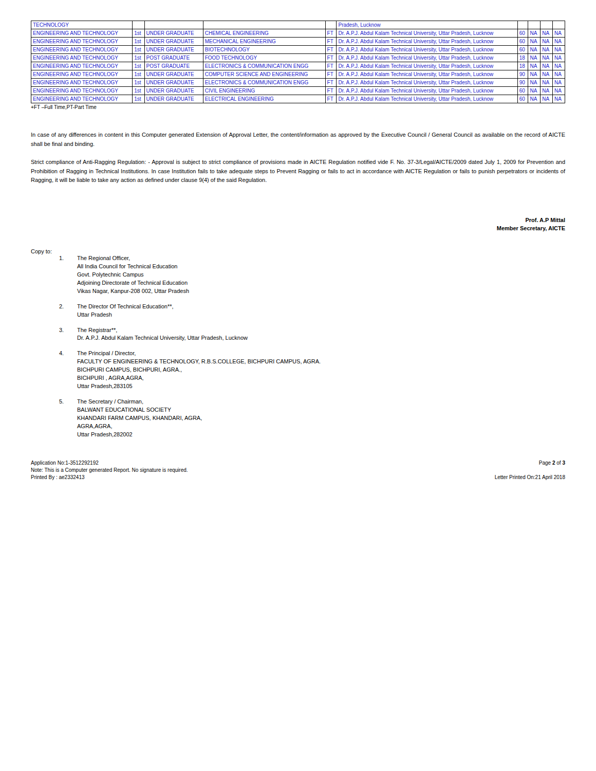| TECHNOLOGY | | | | | Pradesh, Lucknow | | | | |
| ENGINEERING AND TECHNOLOGY | 1st | UNDER GRADUATE | CHEMICAL ENGINEERING | FT | Dr. A.P.J. Abdul Kalam Technical University, Uttar Pradesh, Lucknow | 60 | NA | NA | NA |
| ENGINEERING AND TECHNOLOGY | 1st | UNDER GRADUATE | MECHANICAL ENGINEERING | FT | Dr. A.P.J. Abdul Kalam Technical University, Uttar Pradesh, Lucknow | 60 | NA | NA | NA |
| ENGINEERING AND TECHNOLOGY | 1st | UNDER GRADUATE | BIOTECHNOLOGY | FT | Dr. A.P.J. Abdul Kalam Technical University, Uttar Pradesh, Lucknow | 60 | NA | NA | NA |
| ENGINEERING AND TECHNOLOGY | 1st | POST GRADUATE | FOOD TECHNOLOGY | FT | Dr. A.P.J. Abdul Kalam Technical University, Uttar Pradesh, Lucknow | 18 | NA | NA | NA |
| ENGINEERING AND TECHNOLOGY | 1st | POST GRADUATE | ELECTRONICS & COMMUNICATION ENGG | FT | Dr. A.P.J. Abdul Kalam Technical University, Uttar Pradesh, Lucknow | 18 | NA | NA | NA |
| ENGINEERING AND TECHNOLOGY | 1st | UNDER GRADUATE | COMPUTER SCIENCE AND ENGINEERING | FT | Dr. A.P.J. Abdul Kalam Technical University, Uttar Pradesh, Lucknow | 90 | NA | NA | NA |
| ENGINEERING AND TECHNOLOGY | 1st | UNDER GRADUATE | ELECTRONICS & COMMUNICATION ENGG | FT | Dr. A.P.J. Abdul Kalam Technical University, Uttar Pradesh, Lucknow | 90 | NA | NA | NA |
| ENGINEERING AND TECHNOLOGY | 1st | UNDER GRADUATE | CIVIL ENGINEERING | FT | Dr. A.P.J. Abdul Kalam Technical University, Uttar Pradesh, Lucknow | 60 | NA | NA | NA |
| ENGINEERING AND TECHNOLOGY | 1st | UNDER GRADUATE | ELECTRICAL ENGINEERING | FT | Dr. A.P.J. Abdul Kalam Technical University, Uttar Pradesh, Lucknow | 60 | NA | NA | NA |
+FT –Full Time,PT-Part Time
In case of any differences in content in this Computer generated Extension of Approval Letter, the content/information as approved by the Executive Council / General Council as available on the record of AICTE shall be final and binding.
Strict compliance of Anti-Ragging Regulation: - Approval is subject to strict compliance of provisions made in AICTE Regulation notified vide F. No. 37-3/Legal/AICTE/2009 dated July 1, 2009 for Prevention and Prohibition of Ragging in Technical Institutions. In case Institution fails to take adequate steps to Prevent Ragging or fails to act in accordance with AICTE Regulation or fails to punish perpetrators or incidents of Ragging, it will be liable to take any action as defined under clause 9(4) of the said Regulation.
Prof. A.P Mittal
Member Secretary, AICTE
Copy to:
1. The Regional Officer,
All India Council for Technical Education
Govt. Polytechnic Campus
Adjoining Directorate of Technical Education
Vikas Nagar, Kanpur-208 002, Uttar Pradesh
2. The Director Of Technical Education**,
Uttar Pradesh
3. The Registrar**,
Dr. A.P.J. Abdul Kalam Technical University, Uttar Pradesh, Lucknow
4. The Principal / Director,
FACULTY OF ENGINEERING & TECHNOLOGY, R.B.S.COLLEGE, BICHPURI CAMPUS, AGRA.
BICHPURI CAMPUS, BICHPURI, AGRA.,
BICHPURI , AGRA,AGRA,
Uttar Pradesh,283105
5. The Secretary / Chairman,
BALWANT EDUCATIONAL SOCIETY
KHANDARI FARM CAMPUS, KHANDARI, AGRA,
AGRA,AGRA,
Uttar Pradesh,282002
Application No:1-3512292192
Note: This is a Computer generated Report. No signature is required.
Printed By : ae2332413
Page 2 of 3
Letter Printed On:21 April 2018